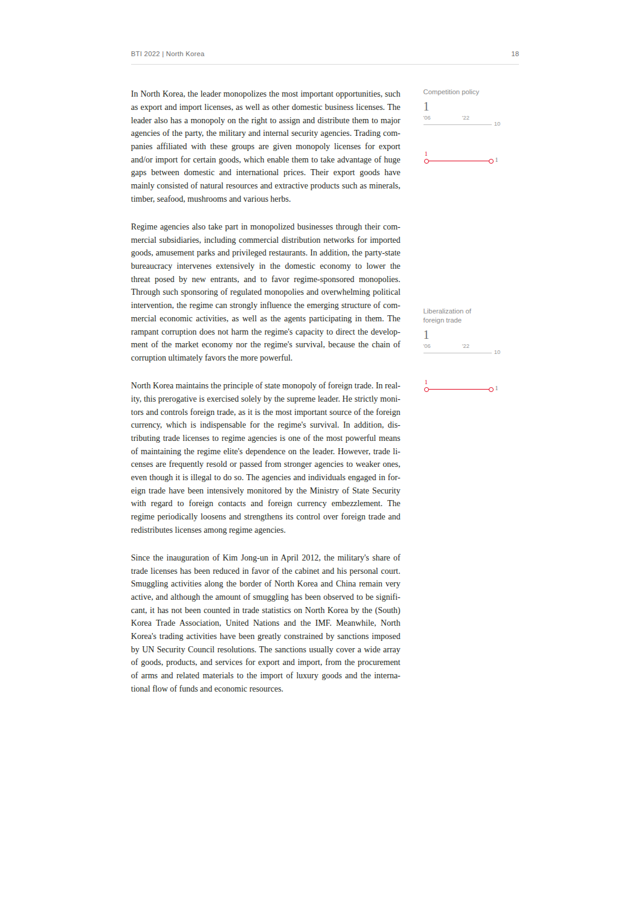BTI 2022 | North Korea
18
In North Korea, the leader monopolizes the most important opportunities, such as export and import licenses, as well as other domestic business licenses. The leader also has a monopoly on the right to assign and distribute them to major agencies of the party, the military and internal security agencies. Trading companies affiliated with these groups are given monopoly licenses for export and/or import for certain goods, which enable them to take advantage of huge gaps between domestic and international prices. Their export goods have mainly consisted of natural resources and extractive products such as minerals, timber, seafood, mushrooms and various herbs.
Regime agencies also take part in monopolized businesses through their commercial subsidiaries, including commercial distribution networks for imported goods, amusement parks and privileged restaurants. In addition, the party-state bureaucracy intervenes extensively in the domestic economy to lower the threat posed by new entrants, and to favor regime-sponsored monopolies. Through such sponsoring of regulated monopolies and overwhelming political intervention, the regime can strongly influence the emerging structure of commercial economic activities, as well as the agents participating in them. The rampant corruption does not harm the regime's capacity to direct the development of the market economy nor the regime's survival, because the chain of corruption ultimately favors the more powerful.
North Korea maintains the principle of state monopoly of foreign trade. In reality, this prerogative is exercised solely by the supreme leader. He strictly monitors and controls foreign trade, as it is the most important source of the foreign currency, which is indispensable for the regime's survival. In addition, distributing trade licenses to regime agencies is one of the most powerful means of maintaining the regime elite's dependence on the leader. However, trade licenses are frequently resold or passed from stronger agencies to weaker ones, even though it is illegal to do so. The agencies and individuals engaged in foreign trade have been intensively monitored by the Ministry of State Security with regard to foreign contacts and foreign currency embezzlement. The regime periodically loosens and strengthens its control over foreign trade and redistributes licenses among regime agencies.
Since the inauguration of Kim Jong-un in April 2012, the military's share of trade licenses has been reduced in favor of the cabinet and his personal court. Smuggling activities along the border of North Korea and China remain very active, and although the amount of smuggling has been observed to be significant, it has not been counted in trade statistics on North Korea by the (South) Korea Trade Association, United Nations and the IMF. Meanwhile, North Korea's trading activities have been greatly constrained by sanctions imposed by UN Security Council resolutions. The sanctions usually cover a wide array of goods, products, and services for export and import, from the procurement of arms and related materials to the import of luxury goods and the international flow of funds and economic resources.
Competition policy
1
'06 '22 10
1 1
Liberalization of
foreign trade
1
'06 '22 10
1 1